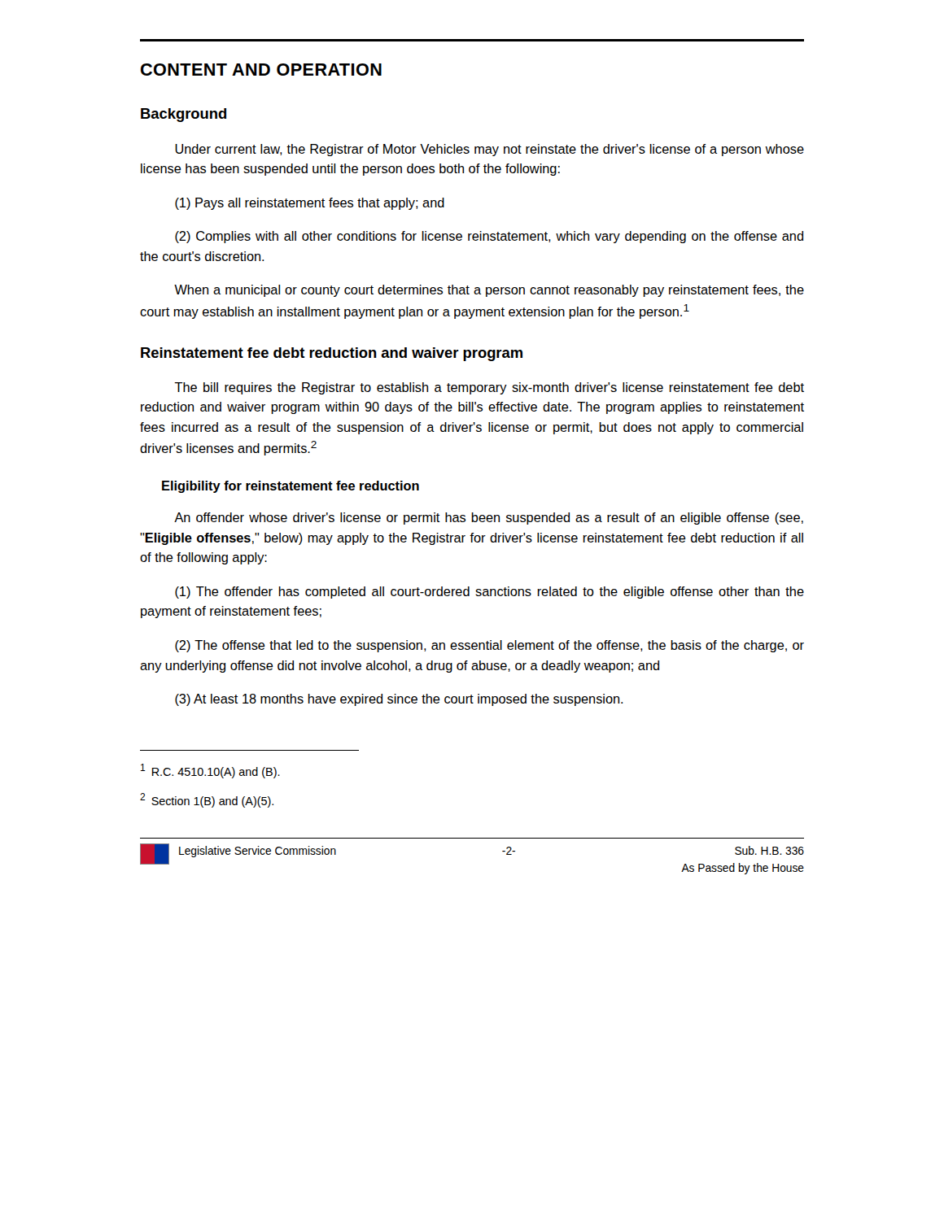CONTENT AND OPERATION
Background
Under current law, the Registrar of Motor Vehicles may not reinstate the driver's license of a person whose license has been suspended until the person does both of the following:
(1) Pays all reinstatement fees that apply; and
(2) Complies with all other conditions for license reinstatement, which vary depending on the offense and the court's discretion.
When a municipal or county court determines that a person cannot reasonably pay reinstatement fees, the court may establish an installment payment plan or a payment extension plan for the person.1
Reinstatement fee debt reduction and waiver program
The bill requires the Registrar to establish a temporary six-month driver's license reinstatement fee debt reduction and waiver program within 90 days of the bill's effective date. The program applies to reinstatement fees incurred as a result of the suspension of a driver's license or permit, but does not apply to commercial driver's licenses and permits.2
Eligibility for reinstatement fee reduction
An offender whose driver's license or permit has been suspended as a result of an eligible offense (see, "Eligible offenses," below) may apply to the Registrar for driver's license reinstatement fee debt reduction if all of the following apply:
(1) The offender has completed all court-ordered sanctions related to the eligible offense other than the payment of reinstatement fees;
(2) The offense that led to the suspension, an essential element of the offense, the basis of the charge, or any underlying offense did not involve alcohol, a drug of abuse, or a deadly weapon; and
(3) At least 18 months have expired since the court imposed the suspension.
1 R.C. 4510.10(A) and (B).
2 Section 1(B) and (A)(5).
Legislative Service Commission
-2-
Sub. H.B. 336
As Passed by the House